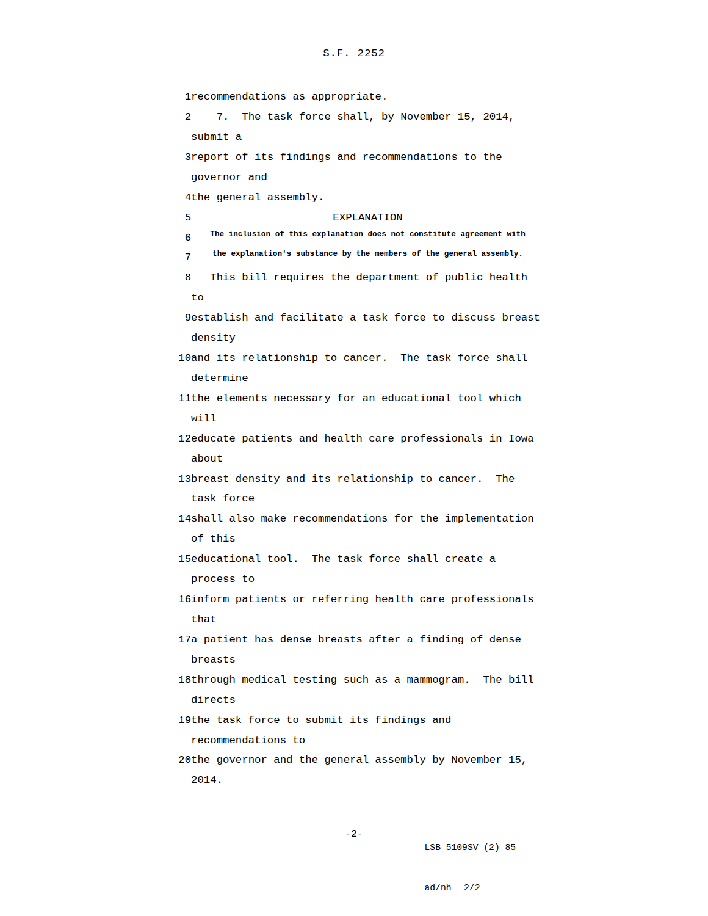S.F. 2252
| 1 | recommendations as appropriate. |
| 2 | 7. The task force shall, by November 15, 2014, submit a |
| 3 | report of its findings and recommendations to the governor and |
| 4 | the general assembly. |
| 5 | EXPLANATION |
| 6 | The inclusion of this explanation does not constitute agreement with |
| 7 | the explanation's substance by the members of the general assembly. |
| 8 | This bill requires the department of public health to |
| 9 | establish and facilitate a task force to discuss breast density |
| 10 | and its relationship to cancer. The task force shall determine |
| 11 | the elements necessary for an educational tool which will |
| 12 | educate patients and health care professionals in Iowa about |
| 13 | breast density and its relationship to cancer. The task force |
| 14 | shall also make recommendations for the implementation of this |
| 15 | educational tool. The task force shall create a process to |
| 16 | inform patients or referring health care professionals that |
| 17 | a patient has dense breasts after a finding of dense breasts |
| 18 | through medical testing such as a mammogram. The bill directs |
| 19 | the task force to submit its findings and recommendations to |
| 20 | the governor and the general assembly by November 15, 2014. |
-2-
LSB 5109SV (2) 85
ad/nh2/2